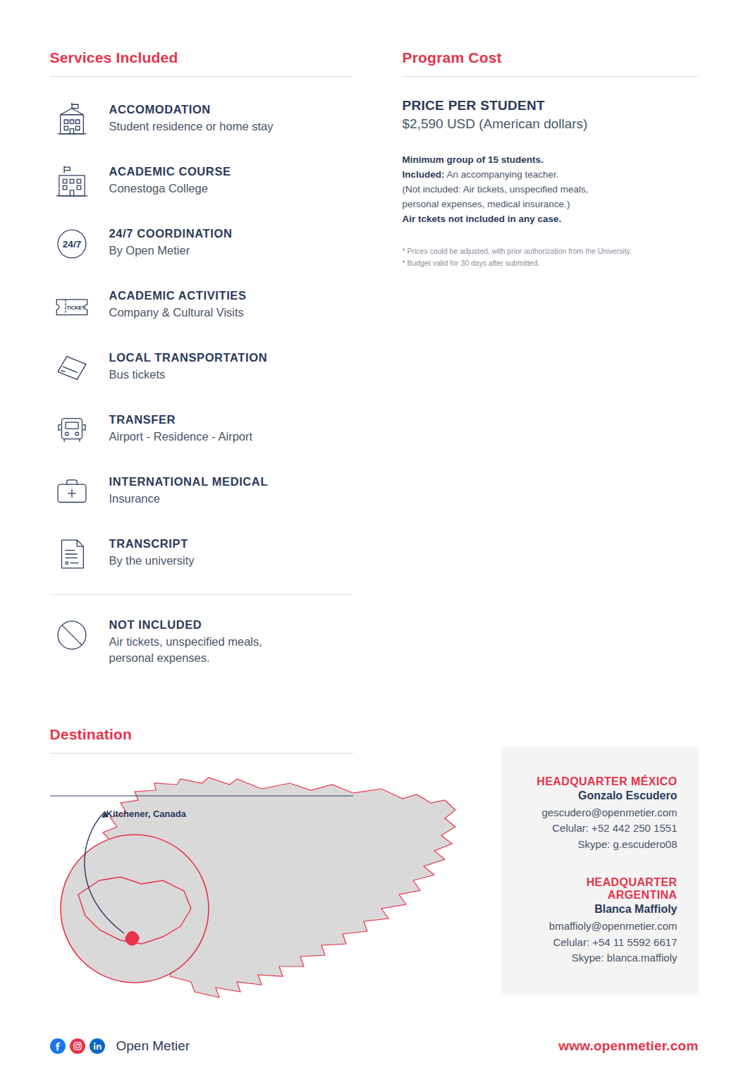Services Included
Accomodation
Student residence or home stay
Academic Course
Conestoga College
24/7
24/7 Coordination
By Open Metier
TICKET
Academic Activities
Company & Cultural Visits
Local Transportation
Bus tickets
Transfer
Airport - Residence - Airport
International Medical
Insurance
Transcript
By the university
Not Included
Air tickets, unspecified meals,
personal expenses.
Program Cost
PRICE PER STUDENT
$2,590 USD (American dollars)
Minimum group of 15 students.
Included: An accompanying teacher.
(Not included: Air tickets, unspecified meals,
personal expenses, medical insurance.)
Air tckets not included in any case.
* Prices could be adjusted, with prior authorization from the University.
* Budget valid for 30 days after submitted.
Destination
Kitchener, Canada
HEADQUARTER MÉXICO
Gonzalo Escudero
gescudero@openmetier.com
Celular: +52 442 250 1551
Skype: g.escudero08
HEADQUARTER ARGENTINA
Blanca Maffioly
bmaffioly@openmetier.com
Celular: +54 11 5592 6617
Skype: blanca.maffioly
Open Metier
www.openmetier.com